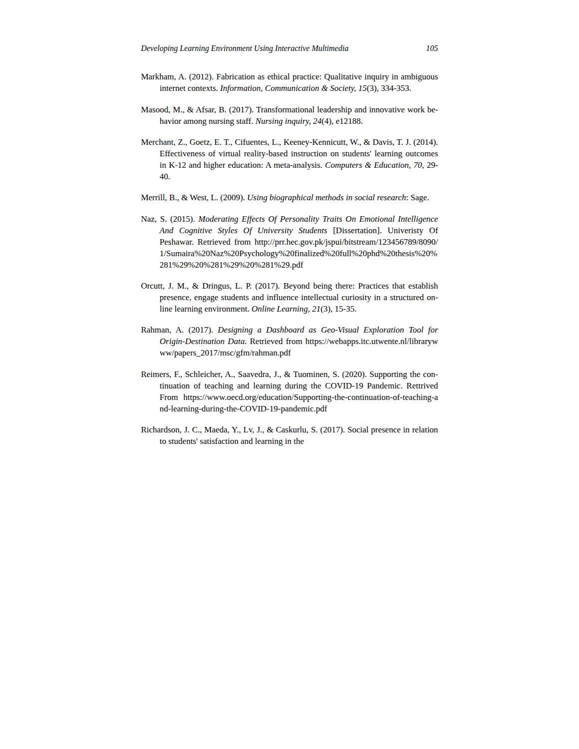Developing Learning Environment Using Interactive Multimedia 105
Markham, A. (2012). Fabrication as ethical practice: Qualitative inquiry in ambiguous internet contexts. Information, Communication & Society, 15(3), 334-353.
Masood, M., & Afsar, B. (2017). Transformational leadership and innovative work behavior among nursing staff. Nursing inquiry, 24(4), e12188.
Merchant, Z., Goetz, E. T., Cifuentes, L., Keeney-Kennicutt, W., & Davis, T. J. (2014). Effectiveness of virtual reality-based instruction on students' learning outcomes in K-12 and higher education: A meta-analysis. Computers & Education, 70, 29-40.
Merrill, B., & West, L. (2009). Using biographical methods in social research: Sage.
Naz, S. (2015). Moderating Effects Of Personality Traits On Emotional Intelligence And Cognitive Styles Of University Students [Dissertation]. Univeristy Of Peshawar. Retrieved from http://prr.hec.gov.pk/jspui/bitstream/123456789/8090/1/Sumaira%20Naz%20Psychology%20finalized%20full%20phd%20thesis%20%281%29%20%281%29%20%281%29.pdf
Orcutt, J. M., & Dringus, L. P. (2017). Beyond being there: Practices that establish presence, engage students and influence intellectual curiosity in a structured online learning environment. Online Learning, 21(3), 15-35.
Rahman, A. (2017). Designing a Dashboard as Geo-Visual Exploration Tool for Origin-Destination Data. Retrieved from https://webapps.itc.utwente.nl/librarywww/papers_2017/msc/gfm/rahman.pdf
Reimers, F., Schleicher, A., Saavedra, J., & Tuominen, S. (2020). Supporting the continuation of teaching and learning during the COVID-19 Pandemic. Rettrived From https://www.oecd.org/education/Supporting-the-continuation-of-teaching-and-learning-during-the-COVID-19-pandemic.pdf
Richardson, J. C., Maeda, Y., Lv, J., & Caskurlu, S. (2017). Social presence in relation to students' satisfaction and learning in the